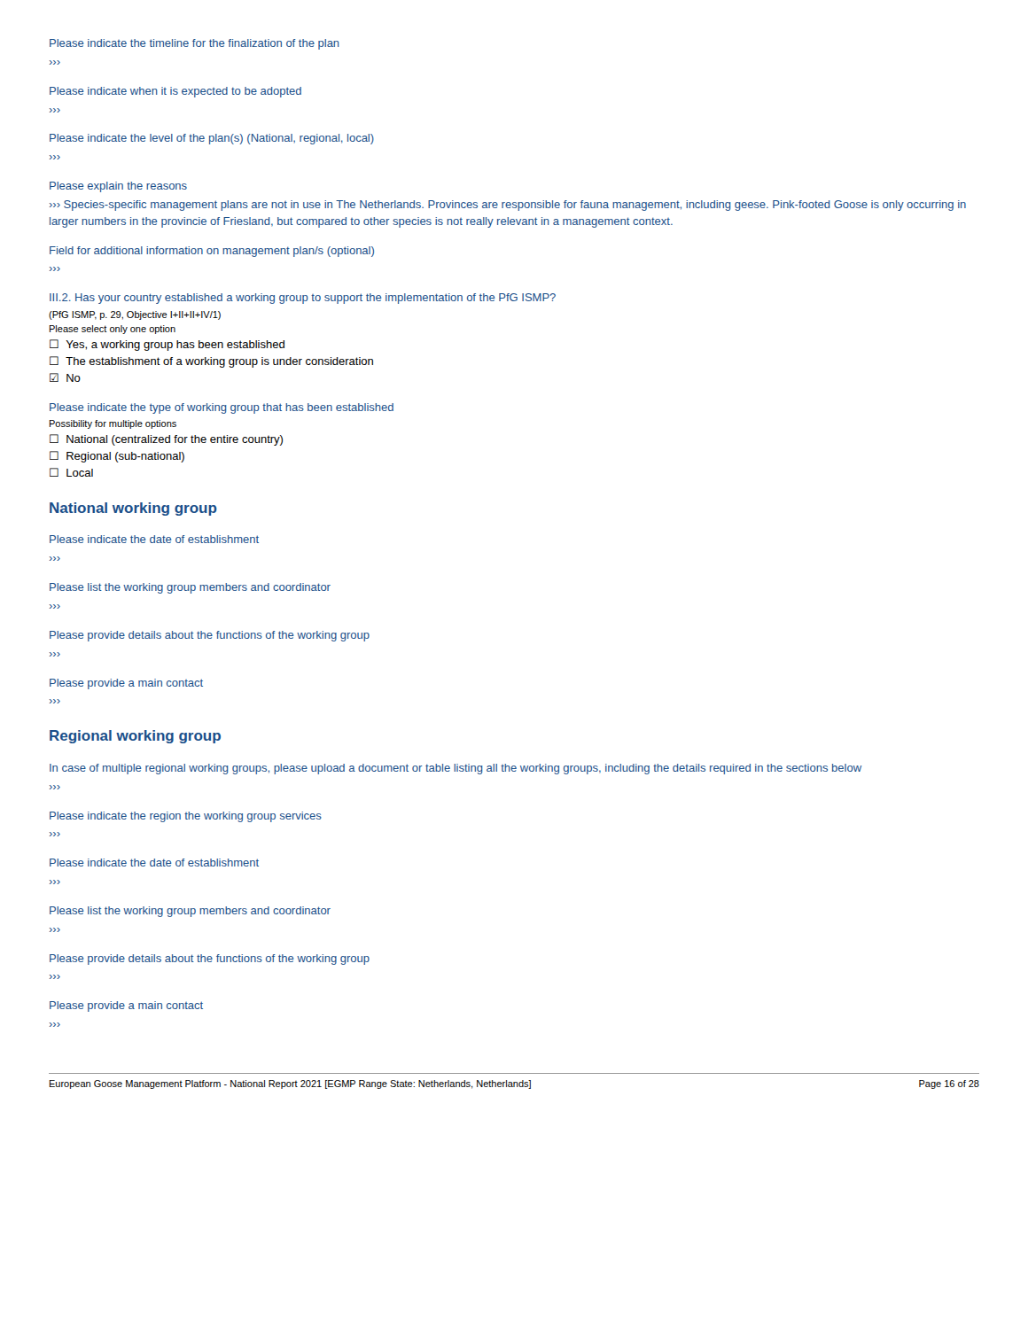Please indicate the timeline for the finalization of the plan
›››
Please indicate when it is expected to be adopted
›››
Please indicate the level of the plan(s) (National, regional, local)
›››
Please explain the reasons
››› Species-specific management plans are not in use in The Netherlands. Provinces are responsible for fauna management, including geese. Pink-footed Goose is only occurring in larger numbers in the provincie of Friesland, but compared to other species is not really relevant in a management context.
Field for additional information on management plan/s (optional)
›››
III.2. Has your country established a working group to support the implementation of the PfG ISMP?
(PfG ISMP, p. 29, Objective I+II+II+IV/1)
Please select only one option
☐ Yes, a working group has been established
☐ The establishment of a working group is under consideration
☑ No
Please indicate the type of working group that has been established
Possibility for multiple options
☐ National (centralized for the entire country)
☐ Regional (sub-national)
☐ Local
National working group
Please indicate the date of establishment
›››
Please list the working group members and coordinator
›››
Please provide details about the functions of the working group
›››
Please provide a main contact
›››
Regional working group
In case of multiple regional working groups, please upload a document or table listing all the working groups, including the details required in the sections below
›››
Please indicate the region the working group services
›››
Please indicate the date of establishment
›››
Please list the working group members and coordinator
›››
Please provide details about the functions of the working group
›››
Please provide a main contact
›››
European Goose Management Platform - National Report 2021 [EGMP Range State: Netherlands, Netherlands] Page 16 of 28